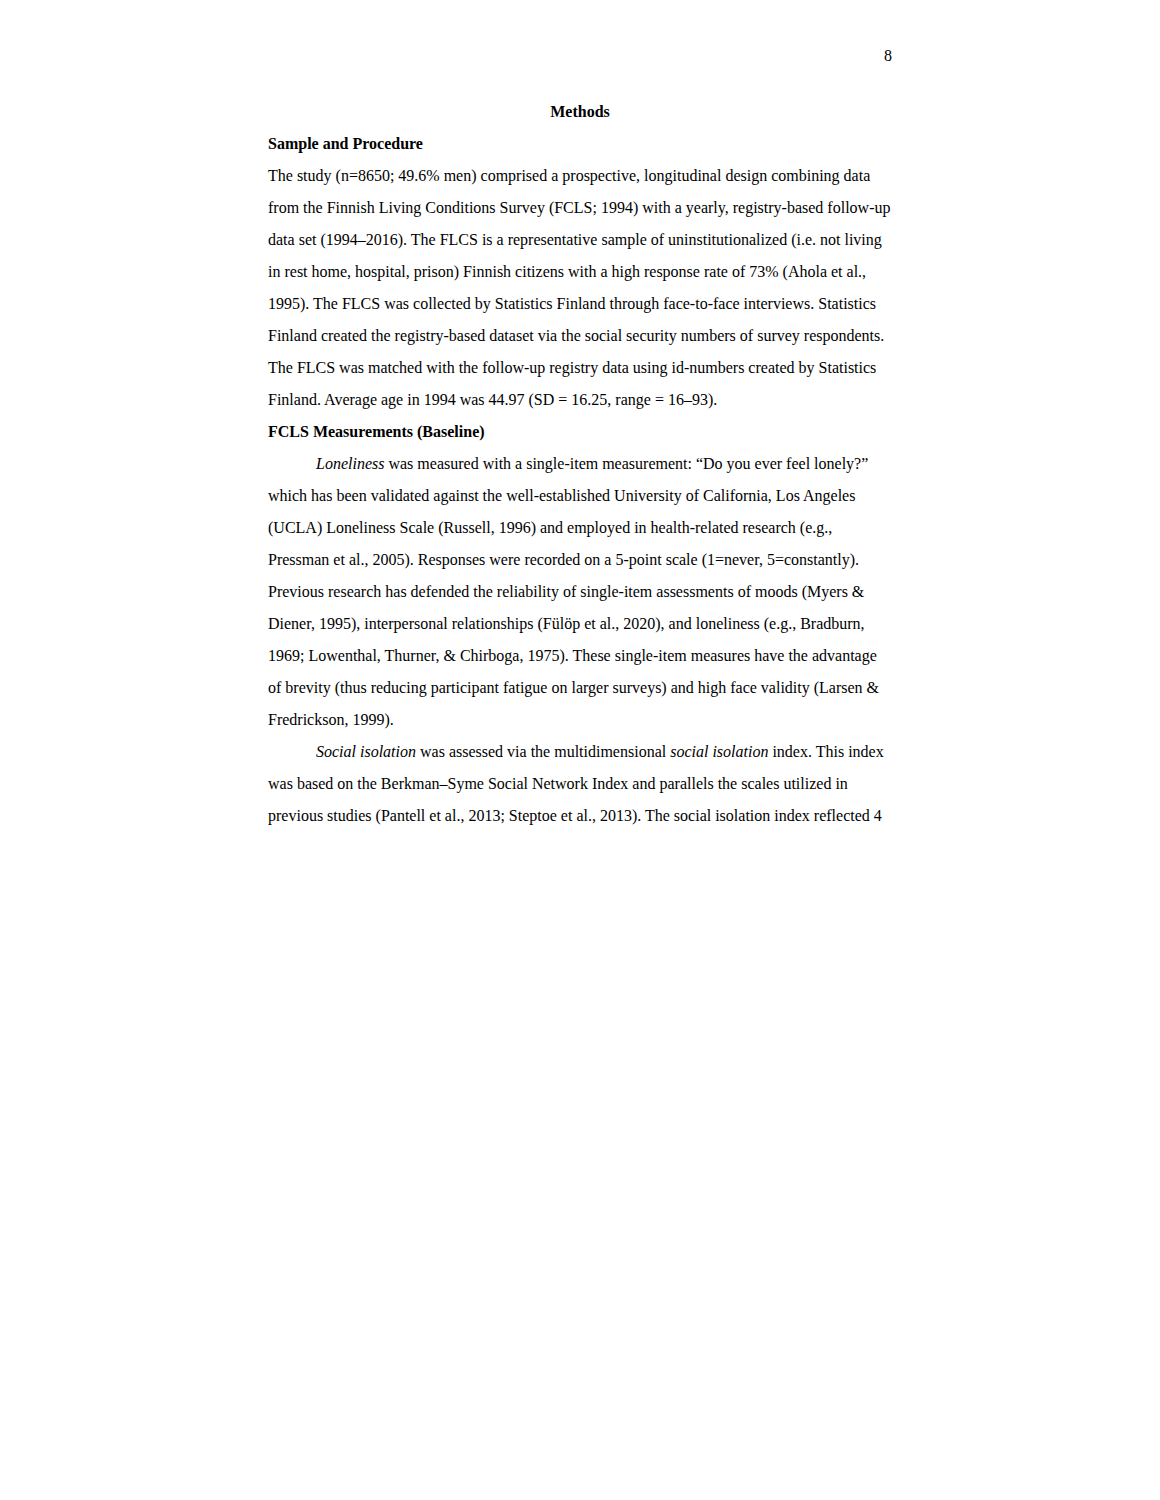8
Methods
Sample and Procedure
The study (n=8650; 49.6% men) comprised a prospective, longitudinal design combining data from the Finnish Living Conditions Survey (FCLS; 1994) with a yearly, registry-based follow-up data set (1994–2016). The FLCS is a representative sample of uninstitutionalized (i.e. not living in rest home, hospital, prison) Finnish citizens with a high response rate of 73% (Ahola et al., 1995). The FLCS was collected by Statistics Finland through face-to-face interviews. Statistics Finland created the registry-based dataset via the social security numbers of survey respondents. The FLCS was matched with the follow-up registry data using id-numbers created by Statistics Finland. Average age in 1994 was 44.97 (SD = 16.25, range = 16–93).
FCLS Measurements (Baseline)
Loneliness was measured with a single-item measurement: “Do you ever feel lonely?” which has been validated against the well-established University of California, Los Angeles (UCLA) Loneliness Scale (Russell, 1996) and employed in health-related research (e.g., Pressman et al., 2005). Responses were recorded on a 5-point scale (1=never, 5=constantly). Previous research has defended the reliability of single-item assessments of moods (Myers & Diener, 1995), interpersonal relationships (Fülöp et al., 2020), and loneliness (e.g., Bradburn, 1969; Lowenthal, Thurner, & Chirboga, 1975). These single-item measures have the advantage of brevity (thus reducing participant fatigue on larger surveys) and high face validity (Larsen & Fredrickson, 1999).
Social isolation was assessed via the multidimensional social isolation index. This index was based on the Berkman–Syme Social Network Index and parallels the scales utilized in previous studies (Pantell et al., 2013; Steptoe et al., 2013). The social isolation index reflected 4